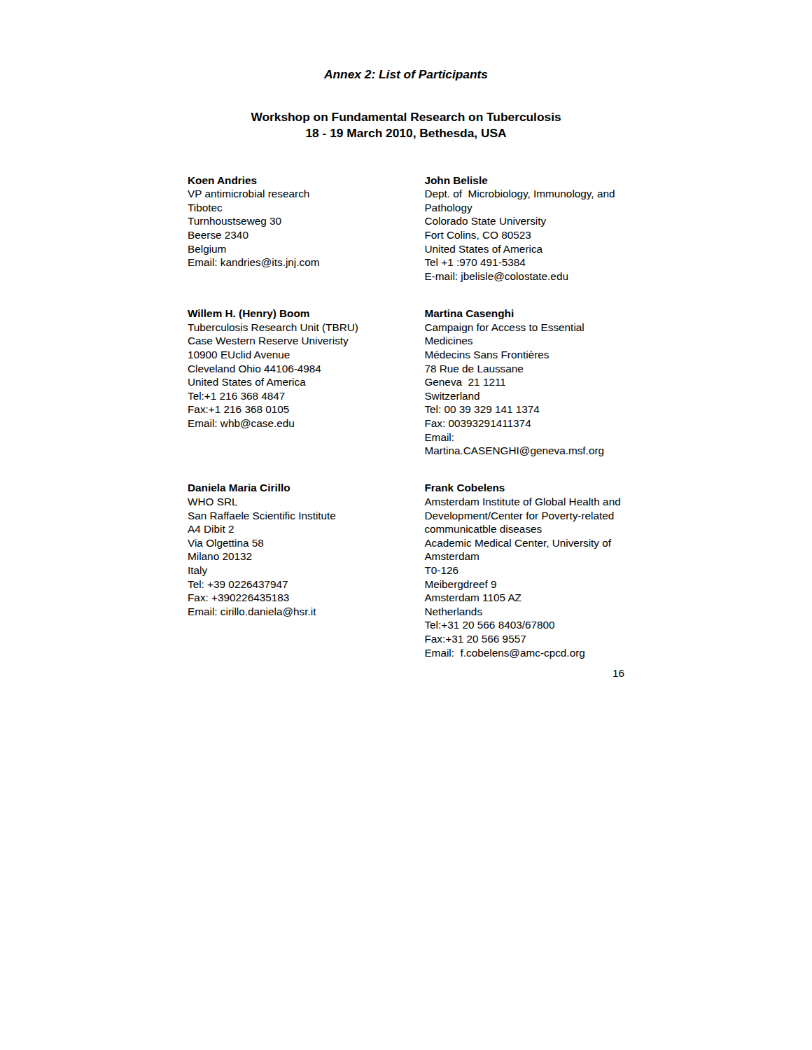Annex 2: List of Participants
Workshop on Fundamental Research on Tuberculosis
18 - 19 March 2010, Bethesda, USA
Koen Andries
VP antimicrobial research
Tibotec
Turnhoustseweg 30
Beerse 2340
Belgium
Email: kandries@its.jnj.com
John Belisle
Dept. of Microbiology, Immunology, and Pathology
Colorado State University
Fort Colins, CO 80523
United States of America
Tel +1 :970 491-5384
E-mail: jbelisle@colostate.edu
Willem H. (Henry) Boom
Tuberculosis Research Unit (TBRU)
Case Western Reserve Univeristy
10900 EUclid Avenue
Cleveland Ohio 44106-4984
United States of America
Tel:+1 216 368 4847
Fax:+1 216 368 0105
Email: whb@case.edu
Martina Casenghi
Campaign for Access to Essential Medicines
Médecins Sans Frontières
78 Rue de Laussane
Geneva 21 1211
Switzerland
Tel: 00 39 329 141 1374
Fax: 00393291411374
Email: Martina.CASENGHI@geneva.msf.org
Daniela Maria Cirillo
WHO SRL
San Raffaele Scientific Institute
A4 Dibit 2
Via Olgettina 58
Milano 20132
Italy
Tel: +39 0226437947
Fax: +390226435183
Email: cirillo.daniela@hsr.it
Frank Cobelens
Amsterdam Institute of Global Health and Development/Center for Poverty-related communicatble diseases
Academic Medical Center, University of Amsterdam
T0-126
Meibergdreef 9
Amsterdam 1105 AZ
Netherlands
Tel:+31 20 566 8403/67800
Fax:+31 20 566 9557
Email: f.cobelens@amc-cpcd.org
16